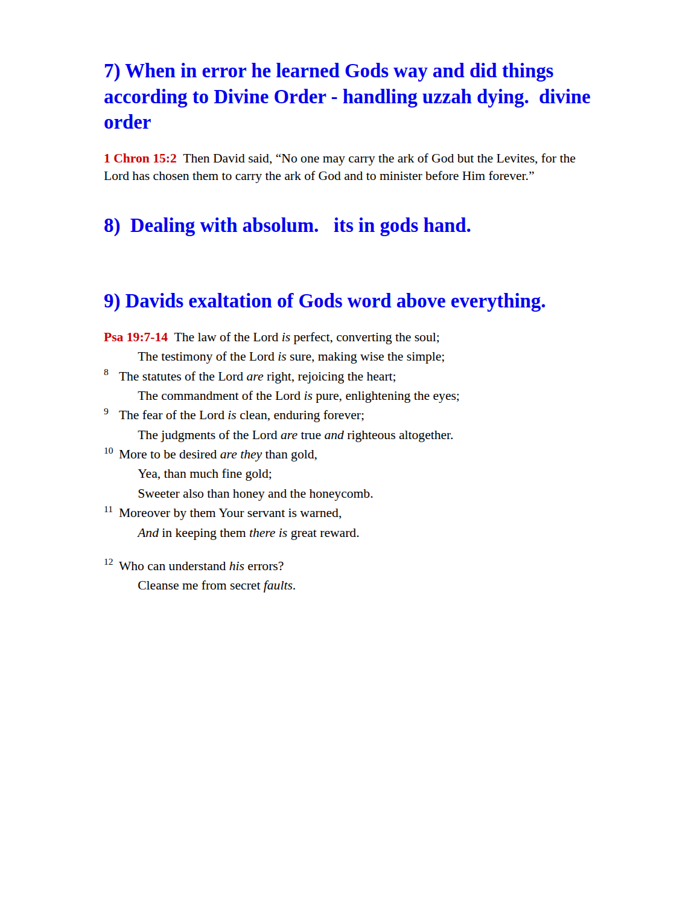7) When in error he learned Gods way and did things according to Divine Order - handling uzzah dying. divine order
1 Chron 15:2 Then David said, “No one may carry the ark of God but the Levites, for the Lord has chosen them to carry the ark of God and to minister before Him forever.”
8) Dealing with absolum. its in gods hand.
9) Davids exaltation of Gods word above everything.
Psa 19:7-14 The law of the Lord is perfect, converting the soul;
The testimony of the Lord is sure, making wise the simple;
8The statutes of the Lord are right, rejoicing the heart;
The commandment of the Lord is pure, enlightening the eyes;
9The fear of the Lord is clean, enduring forever;
The judgments of the Lord are true and righteous altogether.
10More to be desired are they than gold,
Yea, than much fine gold;
Sweeter also than honey and the honeycomb.
11Moreover by them Your servant is warned,
And in keeping them there is great reward.
12Who can understand his errors?
Cleanse me from secret faults.